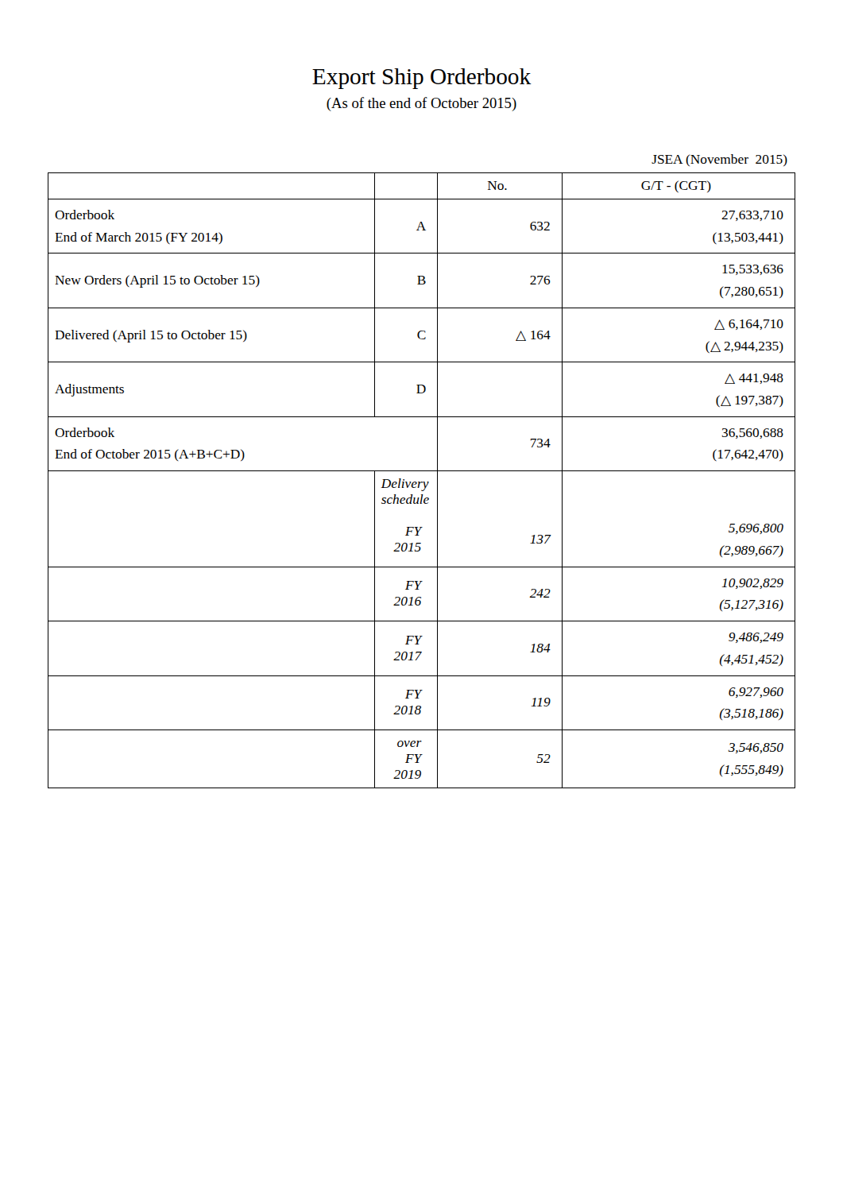Export Ship Orderbook
(As of the end of October 2015)
JSEA (November 2015)
| | | No. | G/T - (CGT) |
| Orderbook End of March 2015 (FY 2014) | A | 632 | 27,633,710 (13,503,441) |
| New Orders (April 15 to October 15) | B | 276 | 15,533,636 (7,280,651) |
| Delivered (April 15 to October 15) | C | △ 164 | △ 6,164,710 (△ 2,944,235) |
| Adjustments | D | | △ 441,948 (△ 197,387) |
| Orderbook End of October 2015 (A+B+C+D) | 734 | 36,560,688 (17,642,470) |
| | Delivery schedule | | |
| | FY 2015 | 137 | 5,696,800 (2,989,667) |
| | FY 2016 | 242 | 10,902,829 (5,127,316) |
| | FY 2017 | 184 | 9,486,249 (4,451,452) |
| | FY 2018 | 119 | 6,927,960 (3,518,186) |
| | over FY 2019 | 52 | 3,546,850 (1,555,849) |